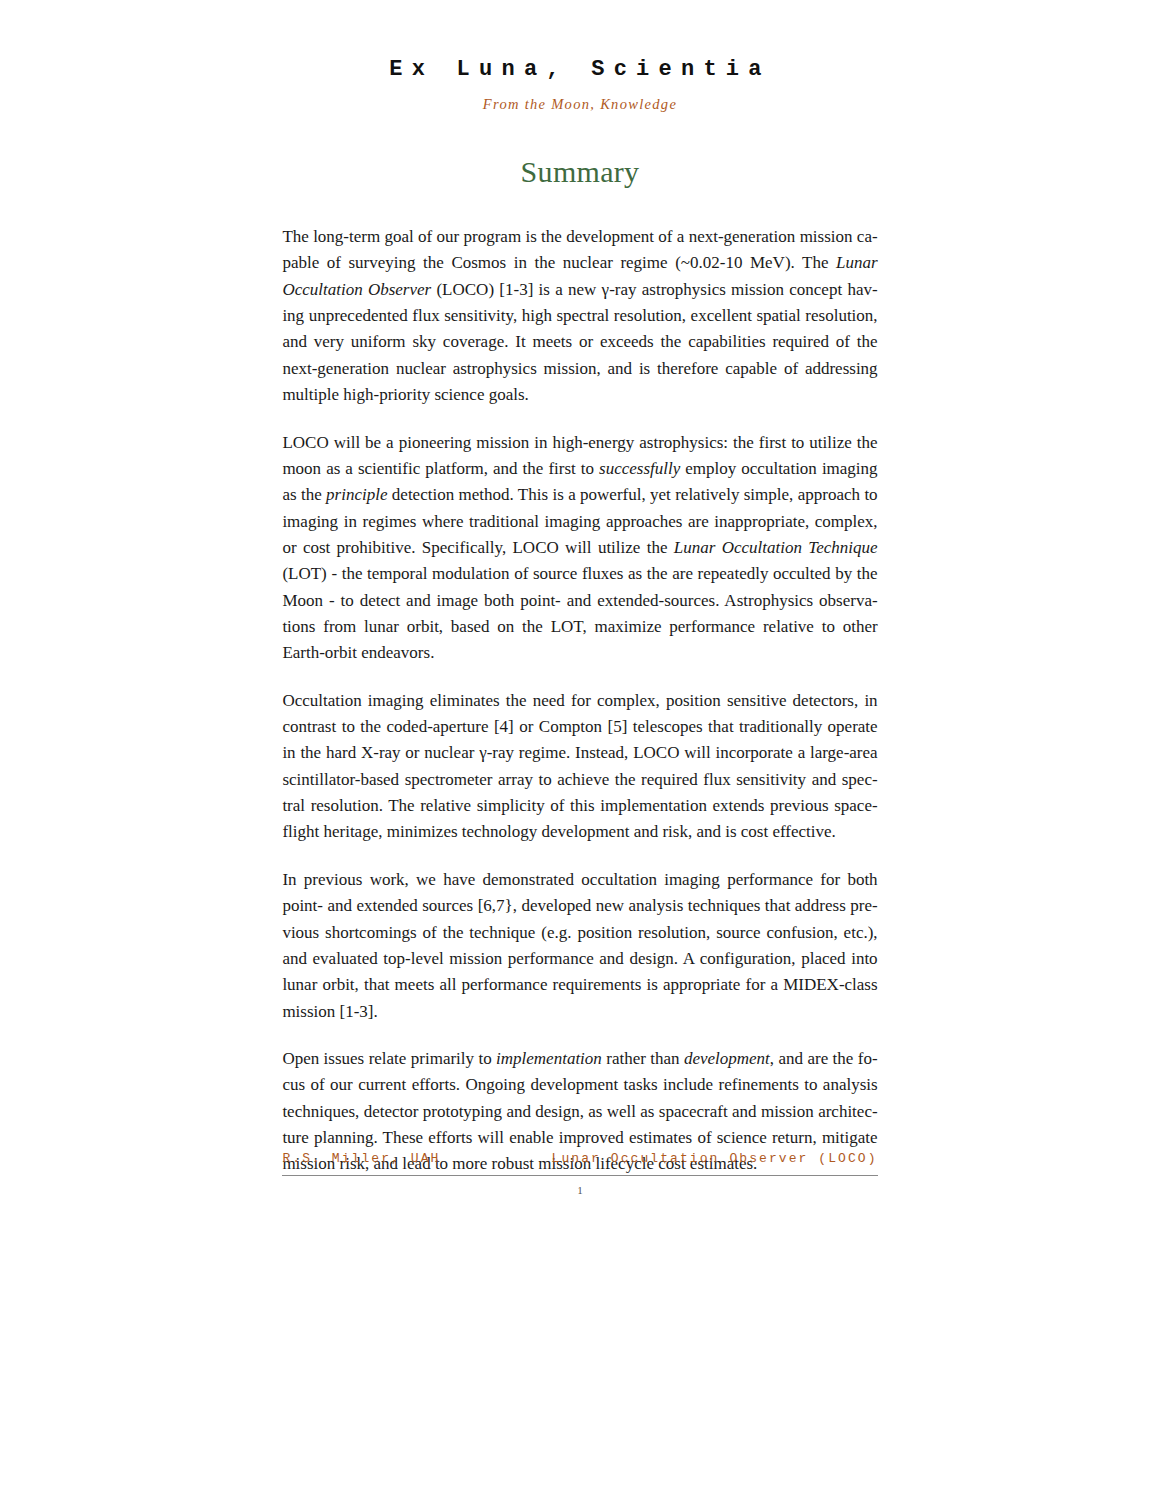Ex Luna, Scientia
From the Moon, Knowledge
Summary
The long-term goal of our program is the development of a next-generation mission capable of surveying the Cosmos in the nuclear regime (~0.02-10 MeV). The Lunar Occultation Observer (LOCO) [1-3] is a new γ-ray astrophysics mission concept having unprecedented flux sensitivity, high spectral resolution, excellent spatial resolution, and very uniform sky coverage. It meets or exceeds the capabilities required of the next-generation nuclear astrophysics mission, and is therefore capable of addressing multiple high-priority science goals.
LOCO will be a pioneering mission in high-energy astrophysics: the first to utilize the moon as a scientific platform, and the first to successfully employ occultation imaging as the principle detection method. This is a powerful, yet relatively simple, approach to imaging in regimes where traditional imaging approaches are inappropriate, complex, or cost prohibitive. Specifically, LOCO will utilize the Lunar Occultation Technique (LOT) - the temporal modulation of source fluxes as the are repeatedly occulted by the Moon - to detect and image both point- and extended-sources. Astrophysics observations from lunar orbit, based on the LOT, maximize performance relative to other Earth-orbit endeavors.
Occultation imaging eliminates the need for complex, position sensitive detectors, in contrast to the coded-aperture [4] or Compton [5] telescopes that traditionally operate in the hard X-ray or nuclear γ-ray regime. Instead, LOCO will incorporate a large-area scintillator-based spectrometer array to achieve the required flux sensitivity and spectral resolution. The relative simplicity of this implementation extends previous spaceflight heritage, minimizes technology development and risk, and is cost effective.
In previous work, we have demonstrated occultation imaging performance for both point- and extended sources [6,7}, developed new analysis techniques that address previous shortcomings of the technique (e.g. position resolution, source confusion, etc.), and evaluated top-level mission performance and design. A configuration, placed into lunar orbit, that meets all performance requirements is appropriate for a MIDEX-class mission [1-3].
Open issues relate primarily to implementation rather than development, and are the focus of our current efforts. Ongoing development tasks include refinements to analysis techniques, detector prototyping and design, as well as spacecraft and mission architecture planning. These efforts will enable improved estimates of science return, mitigate mission risk, and lead to more robust mission lifecycle cost estimates.
R.S. Miller, UAH Lunar Occultation Observer (LOCO)
1